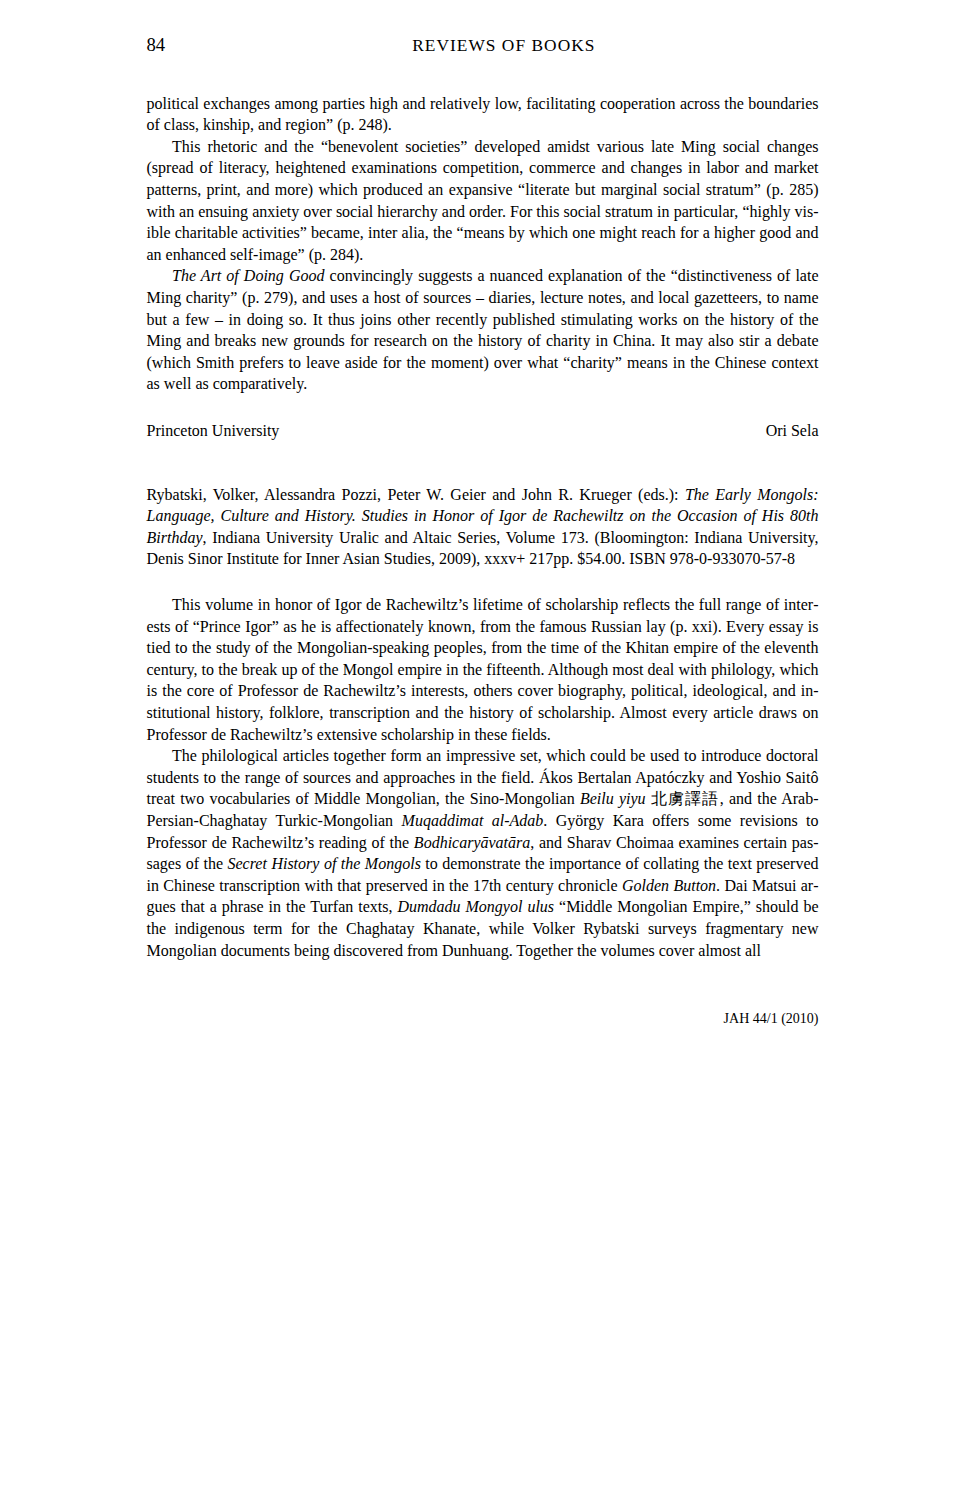84
Reviews of Books
political exchanges among parties high and relatively low, facilitating cooperation across the boundaries of class, kinship, and region” (p. 248).
This rhetoric and the “benevolent societies” developed amidst various late Ming social changes (spread of literacy, heightened examinations competition, commerce and changes in labor and market patterns, print, and more) which produced an expansive “literate but marginal social stratum” (p. 285) with an ensuing anxiety over social hierarchy and order. For this social stratum in particular, “highly visible charitable activities” became, inter alia, the “means by which one might reach for a higher good and an enhanced self-image” (p. 284).
The Art of Doing Good convincingly suggests a nuanced explanation of the “distinctiveness of late Ming charity” (p. 279), and uses a host of sources – diaries, lecture notes, and local gazetteers, to name but a few – in doing so. It thus joins other recently published stimulating works on the history of the Ming and breaks new grounds for research on the history of charity in China. It may also stir a debate (which Smith prefers to leave aside for the moment) over what “charity” means in the Chinese context as well as comparatively.
Princeton University Ori Sela
Rybatski, Volker, Alessandra Pozzi, Peter W. Geier and John R. Krueger (eds.): The Early Mongols: Language, Culture and History. Studies in Honor of Igor de Rachewiltz on the Occasion of His 80th Birthday, Indiana University Uralic and Altaic Series, Volume 173. (Bloomington: Indiana University, Denis Sinor Institute for Inner Asian Studies, 2009), xxxv+ 217pp. $54.00. ISBN 978-0-933070-57-8
This volume in honor of Igor de Rachewiltz’s lifetime of scholarship reflects the full range of interests of “Prince Igor” as he is affectionately known, from the famous Russian lay (p. xxi). Every essay is tied to the study of the Mongolian-speaking peoples, from the time of the Khitan empire of the eleventh century, to the break up of the Mongol empire in the fifteenth. Although most deal with philology, which is the core of Professor de Rachewiltz’s interests, others cover biography, political, ideological, and institutional history, folklore, transcription and the history of scholarship. Almost every article draws on Professor de Rachewiltz’s extensive scholarship in these fields.
The philological articles together form an impressive set, which could be used to introduce doctoral students to the range of sources and approaches in the field. Ákos Bertalan Apatóczky and Yoshio Saitô treat two vocabularies of Middle Mongolian, the Sino-Mongolian Beilu yiyu 北虜譯語, and the Arab-Persian-Chaghatay Turkic-Mongolian Muqaddimat al-Adab. György Kara offers some revisions to Professor de Rachewiltz’s reading of the Bodhicaryāvatāra, and Sharav Choimaa examines certain passages of the Secret History of the Mongols to demonstrate the importance of collating the text preserved in Chinese transcription with that preserved in the 17th century chronicle Golden Button. Dai Matsui argues that a phrase in the Turfan texts, Dumdadu Mongyol ulus “Middle Mongolian Empire,” should be the indigenous term for the Chaghatay Khanate, while Volker Rybatski surveys fragmentary new Mongolian documents being discovered from Dunhuang. Together the volumes cover almost all
JAH 44/1 (2010)